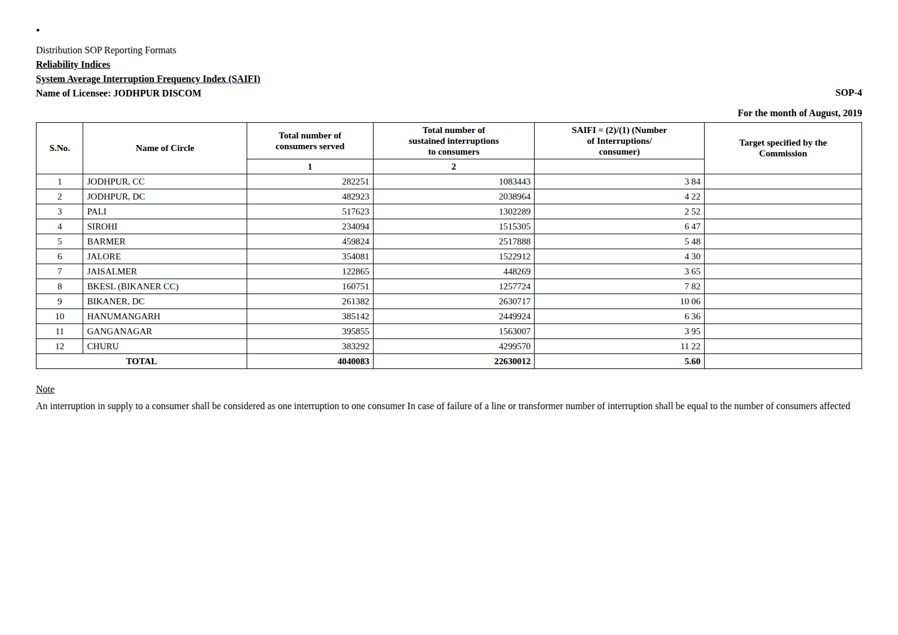•
Distribution SOP Reporting Formats
Reliability Indices
System Average Interruption Frequency Index (SAIFI)
Name of Licensee: JODHPUR DISCOM
SOP-4
For the month of August, 2019
| S.No. | Name of Circle | Total number of consumers served | Total number of sustained interruptions to consumers | SAIFI = (2)/(1) (Number of Interruptions/ consumer) | Target specified by the Commission |
| --- | --- | --- | --- | --- | --- |
| 1 | 2 | |
| 1 | JODHPUR, CC | 282251 | 1083443 | 3 84 | |
| 2 | JODHPUR, DC | 482923 | 2038964 | 4 22 | |
| 3 | PALI | 517623 | 1302289 | 2 52 | |
| 4 | SIROHI | 234094 | 1515305 | 6 47 | |
| 5 | BARMER | 459824 | 2517888 | 5 48 | |
| 6 | JALORE | 354081 | 1522912 | 4 30 | |
| 7 | JAISALMER | 122865 | 448269 | 3 65 | |
| 8 | BKESL (BIKANER CC) | 160751 | 1257724 | 7 82 | |
| 9 | BIKANER, DC | 261382 | 2630717 | 10 06 | |
| 10 | HANUMANGARH | 385142 | 2449924 | 6 36 | |
| 11 | GANGANAGAR | 395855 | 1563007 | 3 95 | |
| 12 | CHURU | 383292 | 4299570 | 11 22 | |
| TOTAL | 4040083 | 22630012 | 5.60 | |
Note
An interruption in supply to a consumer shall be considered as one interruption to one consumer In case of failure of a line or transformer number of interruption shall be equal to the number of consumers affected